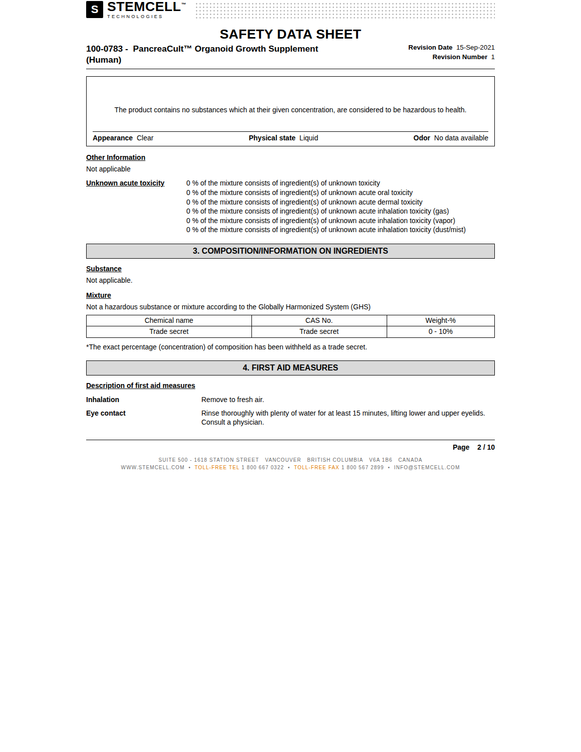S
STEMCELL™
TECHNOLOGIES
SAFETY DATA SHEET
100-0783 - PancreaCult™ Organoid Growth Supplement (Human)
Revision Date 15-Sep-2021
Revision Number 1
The product contains no substances which at their given concentration, are considered to be hazardous to health.
Appearance Clear Physical state Liquid Odor No data available
Other Information
Not applicable
Unknown acute toxicity 0 % of the mixture consists of ingredient(s) of unknown toxicity
0 % of the mixture consists of ingredient(s) of unknown acute oral toxicity
0 % of the mixture consists of ingredient(s) of unknown acute dermal toxicity
0 % of the mixture consists of ingredient(s) of unknown acute inhalation toxicity (gas)
0 % of the mixture consists of ingredient(s) of unknown acute inhalation toxicity (vapor)
0 % of the mixture consists of ingredient(s) of unknown acute inhalation toxicity (dust/mist)
3. COMPOSITION/INFORMATION ON INGREDIENTS
Substance
Not applicable.
Mixture
Not a hazardous substance or mixture according to the Globally Harmonized System (GHS)
| Chemical name | CAS No. | Weight-% |
| --- | --- | --- |
| Trade secret | Trade secret | 0 - 10% |
*The exact percentage (concentration) of composition has been withheld as a trade secret.
4. FIRST AID MEASURES
Description of first aid measures
Inhalation
Remove to fresh air.
Eye contact
Rinse thoroughly with plenty of water for at least 15 minutes, lifting lower and upper eyelids. Consult a physician.
Page 2 / 10
SUITE 500 - 1618 STATION STREET VANCOUVER BRITISH COLUMBIA V6A 1B6 CANADA
WWW.STEMCELL.COM • TOLL-FREE TEL 1 800 667 0322 • TOLL-FREE FAX 1 800 567 2899 • INFO@STEMCELL.COM